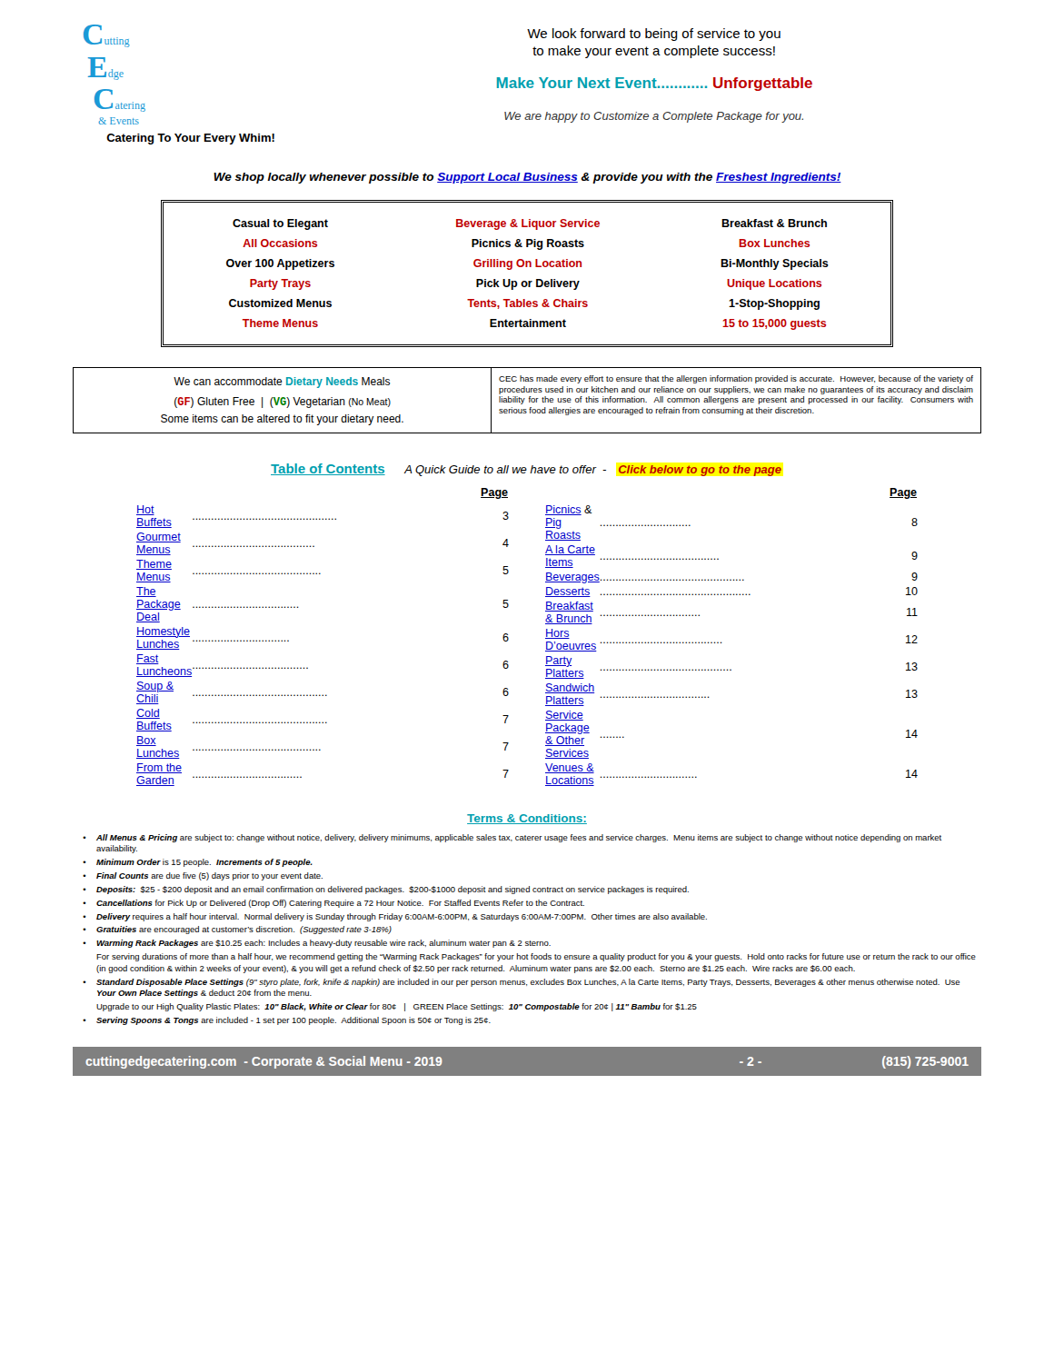Cutting
Edge
Catering
& Events
Catering To Your Every Whim!
We look forward to being of service to you
to make your event a complete success!
Make Your Next Event............ Unforgettable
We are happy to Customize a Complete Package for you.
We shop locally whenever possible to Support Local Business & provide you with the Freshest Ingredients!
| Casual to Elegant | Beverage & Liquor Service | Breakfast & Brunch |
| All Occasions | Picnics & Pig Roasts | Box Lunches |
| Over 100 Appetizers | Grilling On Location | Bi-Monthly Specials |
| Party Trays | Pick Up or Delivery | Unique Locations |
| Customized Menus | Tents, Tables & Chairs | 1-Stop-Shopping |
| Theme Menus | Entertainment | 15 to 15,000 guests |
We can accommodate Dietary Needs Meals
(GF) Gluten Free | (VG) Vegetarian (No Meat)
Some items can be altered to fit your dietary need.
CEC has made every effort to ensure that the allergen information provided is accurate. However, because of the variety of procedures used in our kitchen and our reliance on our suppliers, we can make no guarantees of its accuracy and disclaim liability for the use of this information. All common allergens are present and processed in our facility. Consumers with serious food allergies are encouraged to refrain from consuming at their discretion.
Table of Contents A Quick Guide to all we have to offer - Click below to go to the page
| Page |
| --- |
| Hot Buffets | .............................................. | 3 |
| Gourmet Menus | ....................................... | 4 |
| Theme Menus | ......................................... | 5 |
| The Package Deal | .................................. | 5 |
| Homestyle Lunches | ............................... | 6 |
| Fast Luncheons | ..................................... | 6 |
| Soup & Chili | ........................................... | 6 |
| Cold Buffets | ........................................... | 7 |
| Box Lunches | ......................................... | 7 |
| From the Garden | ................................... | 7 |
| Page |
| --- |
| Picnics & Pig Roasts | ............................. | 8 |
| A la Carte Items | ...................................... | 9 |
| Beverages | .............................................. | 9 |
| Desserts | ................................................ | 10 |
| Breakfast & Brunch | ................................ | 11 |
| Hors D’oeuvres | ....................................... | 12 |
| Party Platters | .......................................... | 13 |
| Sandwich Platters | ................................... | 13 |
| Service Package & Other Services | ........ | 14 |
| Venues & Locations | ............................... | 14 |
Terms & Conditions:
•All Menus & Pricing are subject to: change without notice, delivery, delivery minimums, applicable sales tax, caterer usage fees and service charges. Menu items are subject to change without notice depending on market availability.
•Minimum Order is 15 people. Increments of 5 people.
•Final Counts are due five (5) days prior to your event date.
•Deposits: $25 - $200 deposit and an email confirmation on delivered packages. $200-$1000 deposit and signed contract on service packages is required.
•Cancellations for Pick Up or Delivered (Drop Off) Catering Require a 72 Hour Notice. For Staffed Events Refer to the Contract.
•Delivery requires a half hour interval. Normal delivery is Sunday through Friday 6:00AM-6:00PM, & Saturdays 6:00AM-7:00PM. Other times are also available.
•Gratuities are encouraged at customer’s discretion. (Suggested rate 3-18%)
•Warming Rack Packages are $10.25 each: Includes a heavy-duty reusable wire rack, aluminum water pan & 2 sterno.
For serving durations of more than a half hour, we recommend getting the “Warming Rack Packages” for your hot foods to ensure a quality product for you & your guests. Hold onto racks for future use or return the rack to our office (in good condition & within 2 weeks of your event), & you will get a refund check of $2.50 per rack returned. Aluminum water pans are $2.00 each. Sterno are $1.25 each. Wire racks are $6.00 each.
•Standard Disposable Place Settings (9" styro plate, fork, knife & napkin) are included in our per person menus, excludes Box Lunches, A la Carte Items, Party Trays, Desserts, Beverages & other menus otherwise noted. Use Your Own Place Settings & deduct 20¢ from the menu.
Upgrade to our High Quality Plastic Plates: 10" Black, White or Clear for 80¢ | GREEN Place Settings: 10" Compostable for 20¢ | 11" Bambu for $1.25
•Serving Spoons & Tongs are included - 1 set per 100 people. Additional Spoon is 50¢ or Tong is 25¢.
cuttingedgecatering.com - Corporate & Social Menu - 2019
- 2 -
(815) 725-9001